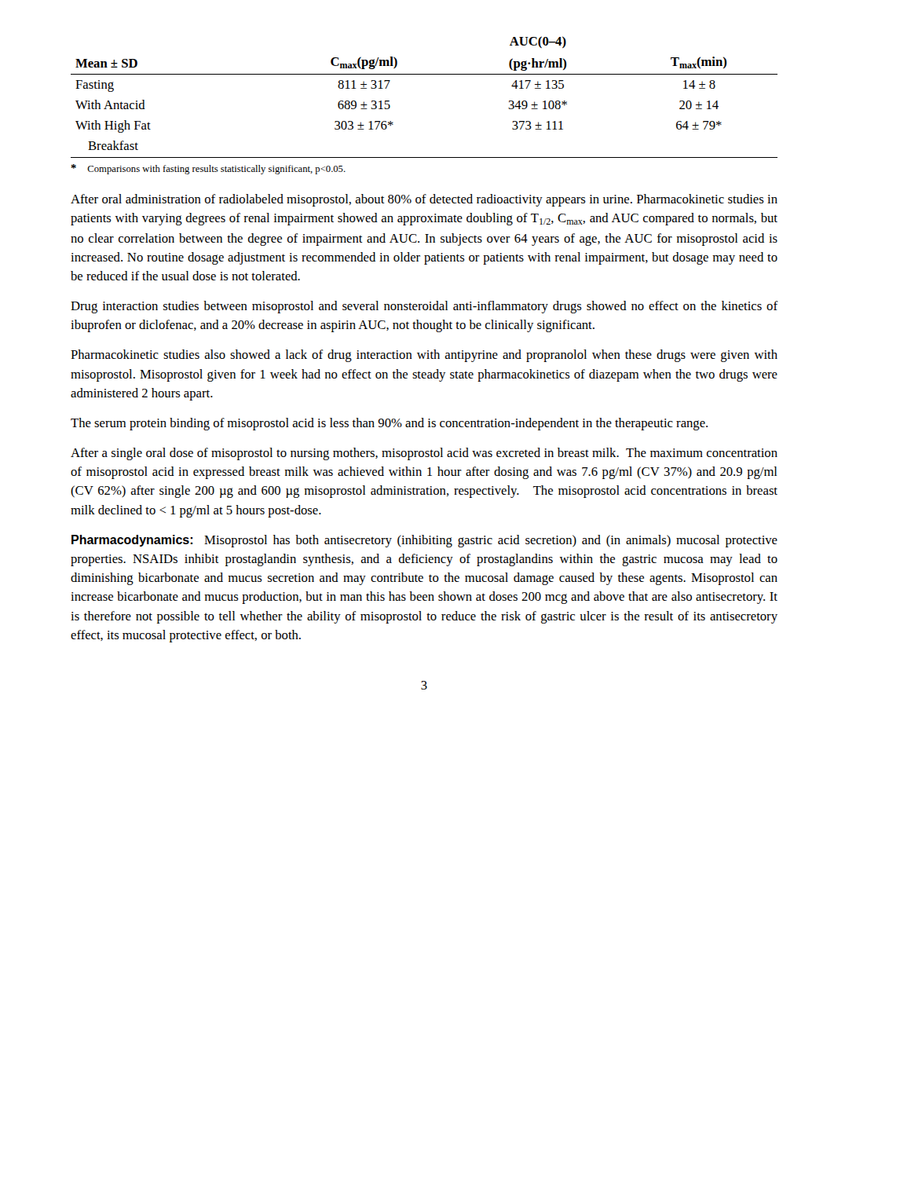| | | AUC(0–4) | |
| --- | --- | --- | --- |
| Mean ± SD | C max (pg/ml) | (pg·hr/ml) | T max (min) |
| Fasting | 811 ± 317 | 417 ± 135 | 14 ± 8 |
| With Antacid | 689 ± 315 | 349 ± 108* | 20 ± 14 |
| With High Fat | 303 ± 176* | 373 ± 111 | 64 ± 79* |
| Breakfast | | | |
*Comparisons with fasting results statistically significant, p<0.05.
After oral administration of radiolabeled misoprostol, about 80% of detected radioactivity appears in urine. Pharmacokinetic studies in patients with varying degrees of renal impairment showed an approximate doubling of T1/2, Cmax, and AUC compared to normals, but no clear correlation between the degree of impairment and AUC. In subjects over 64 years of age, the AUC for misoprostol acid is increased. No routine dosage adjustment is recommended in older patients or patients with renal impairment, but dosage may need to be reduced if the usual dose is not tolerated.
Drug interaction studies between misoprostol and several nonsteroidal anti-inflammatory drugs showed no effect on the kinetics of ibuprofen or diclofenac, and a 20% decrease in aspirin AUC, not thought to be clinically significant.
Pharmacokinetic studies also showed a lack of drug interaction with antipyrine and propranolol when these drugs were given with misoprostol. Misoprostol given for 1 week had no effect on the steady state pharmacokinetics of diazepam when the two drugs were administered 2 hours apart.
The serum protein binding of misoprostol acid is less than 90% and is concentration-independent in the therapeutic range.
After a single oral dose of misoprostol to nursing mothers, misoprostol acid was excreted in breast milk. The maximum concentration of misoprostol acid in expressed breast milk was achieved within 1 hour after dosing and was 7.6 pg/ml (CV 37%) and 20.9 pg/ml (CV 62%) after single 200 µg and 600 µg misoprostol administration, respectively. The misoprostol acid concentrations in breast milk declined to < 1 pg/ml at 5 hours post-dose.
Pharmacodynamics: Misoprostol has both antisecretory (inhibiting gastric acid secretion) and (in animals) mucosal protective properties. NSAIDs inhibit prostaglandin synthesis, and a deficiency of prostaglandins within the gastric mucosa may lead to diminishing bicarbonate and mucus secretion and may contribute to the mucosal damage caused by these agents. Misoprostol can increase bicarbonate and mucus production, but in man this has been shown at doses 200 mcg and above that are also antisecretory. It is therefore not possible to tell whether the ability of misoprostol to reduce the risk of gastric ulcer is the result of its antisecretory effect, its mucosal protective effect, or both.
3